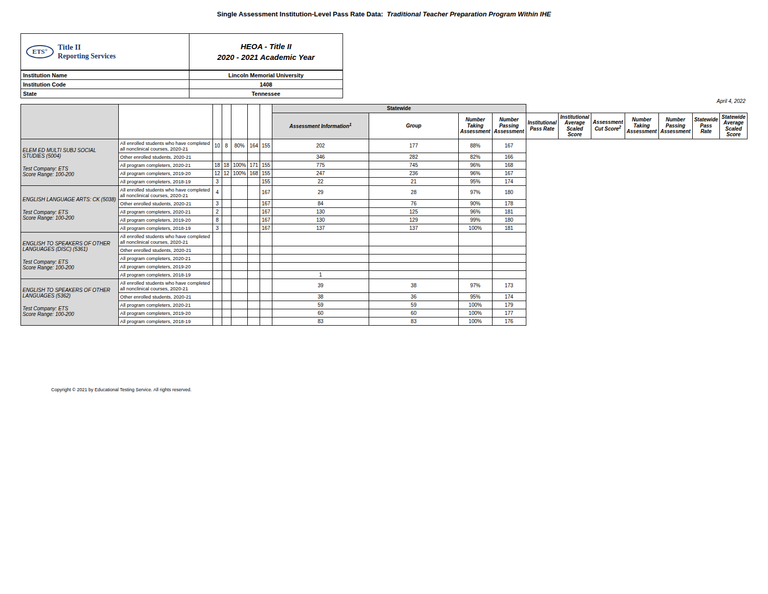Single Assessment Institution-Level Pass Rate Data: Traditional Teacher Preparation Program Within IHE
ETS® Title II
Reporting Services
HEOA - Title II
2020 - 2021 Academic Year
| Institution Name | Lincoln Memorial University |
| Institution Code | 1408 |
| State | Tennessee |
April 4, 2022
| | | | | | | | Statewide |
| --- | --- | --- | --- | --- | --- | --- | --- |
| Assessment Information 1 | Group | Number Taking Assessment | Number Passing Assessment | Institutional Pass Rate | Institutional Average Scaled Score | Assessment Cut Score 2 | Number Taking Assessment | Number Passing Assessment | Statewide Pass Rate | Statewide Average Scaled Score |
| ELEM ED MULTI SUBJ SOCIAL STUDIES (5004) Test Company: ETS Score Range: 100-200 | All enrolled students who have completed all nonclinical courses, 2020-21 | 10 | 8 | 80% | 164 | 155 | 202 | 177 | 88% | 167 |
| Other enrolled students, 2020-21 | | | | | | 346 | 282 | 82% | 166 |
| All program completers, 2020-21 | 18 | 18 | 100% | 171 | 155 | 775 | 745 | 96% | 168 |
| All program completers, 2019-20 | 12 | 12 | 100% | 168 | 155 | 247 | 236 | 96% | 167 |
| All program completers, 2018-19 | 3 | | | | 155 | 22 | 21 | 95% | 174 |
| ENGLISH LANGUAGE ARTS: CK (5038) Test Company: ETS Score Range: 100-200 | All enrolled students who have completed all nonclinical courses, 2020-21 | 4 | | | | 167 | 29 | 28 | 97% | 180 |
| Other enrolled students, 2020-21 | 3 | | | | 167 | 84 | 76 | 90% | 178 |
| All program completers, 2020-21 | 2 | | | | 167 | 130 | 125 | 96% | 181 |
| All program completers, 2019-20 | 8 | | | | 167 | 130 | 129 | 99% | 180 |
| All program completers, 2018-19 | 3 | | | | 167 | 137 | 137 | 100% | 181 |
| ENGLISH TO SPEAKERS OF OTHER LANGUAGES (DISC) (5361) Test Company: ETS Score Range: 100-200 | All enrolled students who have completed all nonclinical courses, 2020-21 | | | | | | | | | |
| Other enrolled students, 2020-21 | | | | | | | | | |
| All program completers, 2020-21 | | | | | | | | | |
| All program completers, 2019-20 | | | | | | | | | |
| All program completers, 2018-19 | | | | | | 1 | | | |
| ENGLISH TO SPEAKERS OF OTHER LANGUAGES (5362) Test Company: ETS Score Range: 100-200 | All enrolled students who have completed all nonclinical courses, 2020-21 | | | | | | 39 | 38 | 97% | 173 |
| Other enrolled students, 2020-21 | | | | | | 38 | 36 | 95% | 174 |
| All program completers, 2020-21 | | | | | | 59 | 59 | 100% | 179 |
| All program completers, 2019-20 | | | | | | 60 | 60 | 100% | 177 |
| All program completers, 2018-19 | | | | | | 83 | 83 | 100% | 176 |
Copyright © 2021 by Educational Testing Service. All rights reserved.